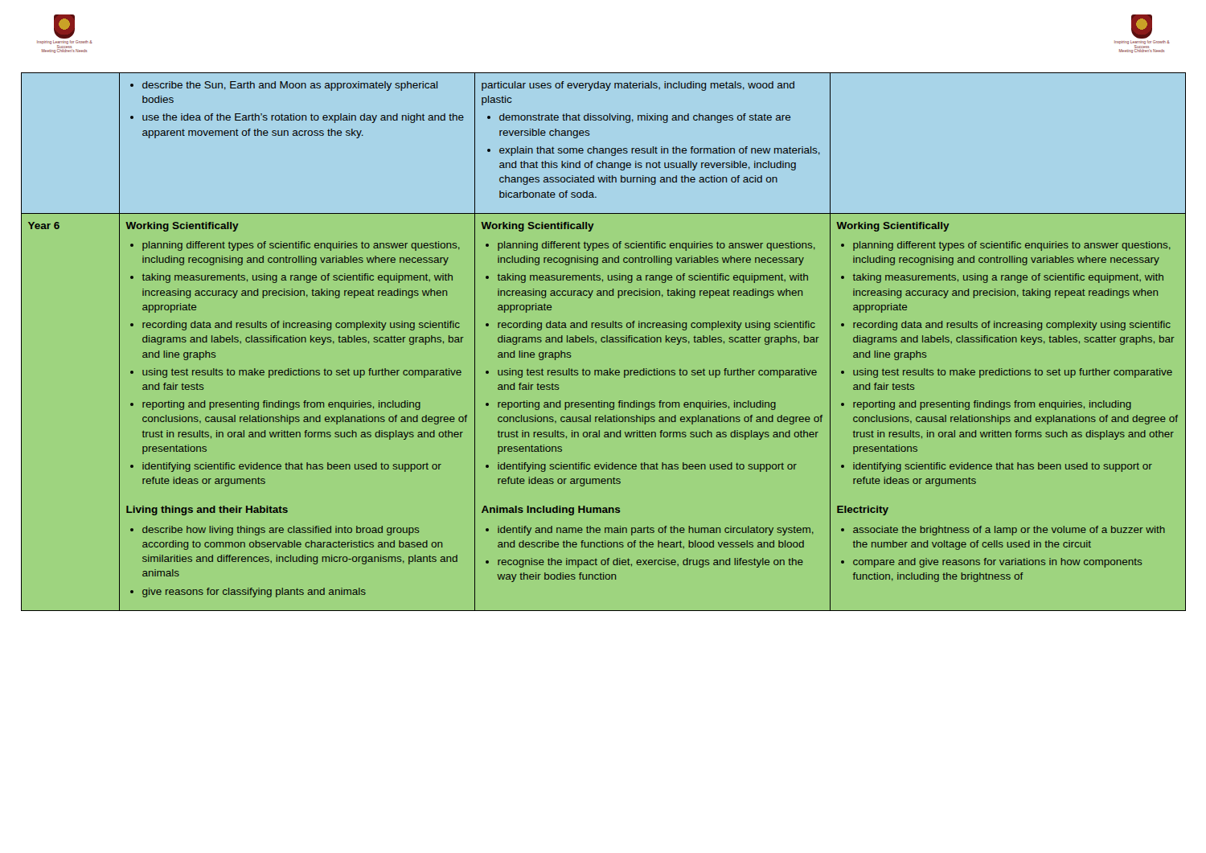Inspiring Learning for Growth & Success
Meeting Children's Needs
Inspiring Learning for Growth & Success
Meeting Children's Needs
| | describe the Sun, Earth and Moon as approximately spherical bodies use the idea of the Earth’s rotation to explain day and night and the apparent movement of the sun across the sky. | particular uses of everyday materials, including metals, wood and plastic demonstrate that dissolving, mixing and changes of state are reversible changes explain that some changes result in the formation of new materials, and that this kind of change is not usually reversible, including changes associated with burning and the action of acid on bicarbonate of soda. | |
| Year 6 | Working Scientifically planning different types of scientific enquiries to answer questions, including recognising and controlling variables where necessary taking measurements, using a range of scientific equipment, with increasing accuracy and precision, taking repeat readings when appropriate recording data and results of increasing complexity using scientific diagrams and labels, classification keys, tables, scatter graphs, bar and line graphs using test results to make predictions to set up further comparative and fair tests reporting and presenting findings from enquiries, including conclusions, causal relationships and explanations of and degree of trust in results, in oral and written forms such as displays and other presentations identifying scientific evidence that has been used to support or refute ideas or arguments Living things and their Habitats describe how living things are classified into broad groups according to common observable characteristics and based on similarities and differences, including micro-organisms, plants and animals give reasons for classifying plants and animals | Working Scientifically planning different types of scientific enquiries to answer questions, including recognising and controlling variables where necessary taking measurements, using a range of scientific equipment, with increasing accuracy and precision, taking repeat readings when appropriate recording data and results of increasing complexity using scientific diagrams and labels, classification keys, tables, scatter graphs, bar and line graphs using test results to make predictions to set up further comparative and fair tests reporting and presenting findings from enquiries, including conclusions, causal relationships and explanations of and degree of trust in results, in oral and written forms such as displays and other presentations identifying scientific evidence that has been used to support or refute ideas or arguments Animals Including Humans identify and name the main parts of the human circulatory system, and describe the functions of the heart, blood vessels and blood recognise the impact of diet, exercise, drugs and lifestyle on the way their bodies function | Working Scientifically planning different types of scientific enquiries to answer questions, including recognising and controlling variables where necessary taking measurements, using a range of scientific equipment, with increasing accuracy and precision, taking repeat readings when appropriate recording data and results of increasing complexity using scientific diagrams and labels, classification keys, tables, scatter graphs, bar and line graphs using test results to make predictions to set up further comparative and fair tests reporting and presenting findings from enquiries, including conclusions, causal relationships and explanations of and degree of trust in results, in oral and written forms such as displays and other presentations identifying scientific evidence that has been used to support or refute ideas or arguments Electricity associate the brightness of a lamp or the volume of a buzzer with the number and voltage of cells used in the circuit compare and give reasons for variations in how components function, including the brightness of |